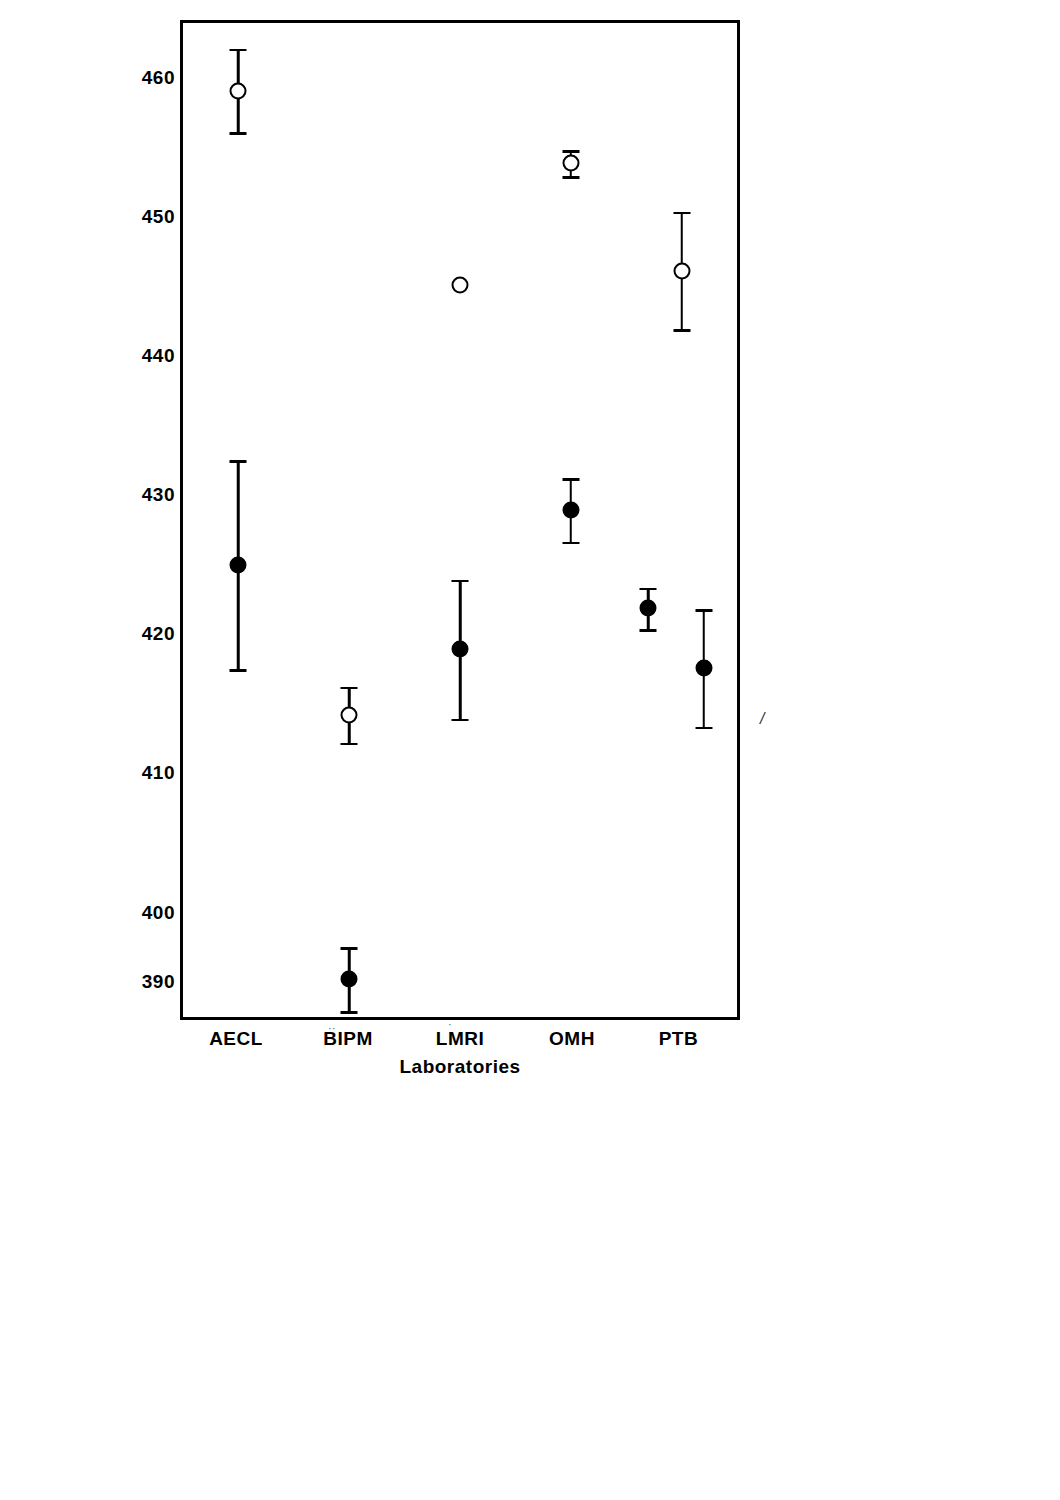460
450
440
430
420
410
400
390
··
·
/
AECL
BIPM
LMRI
OMH
PTB
Laboratories